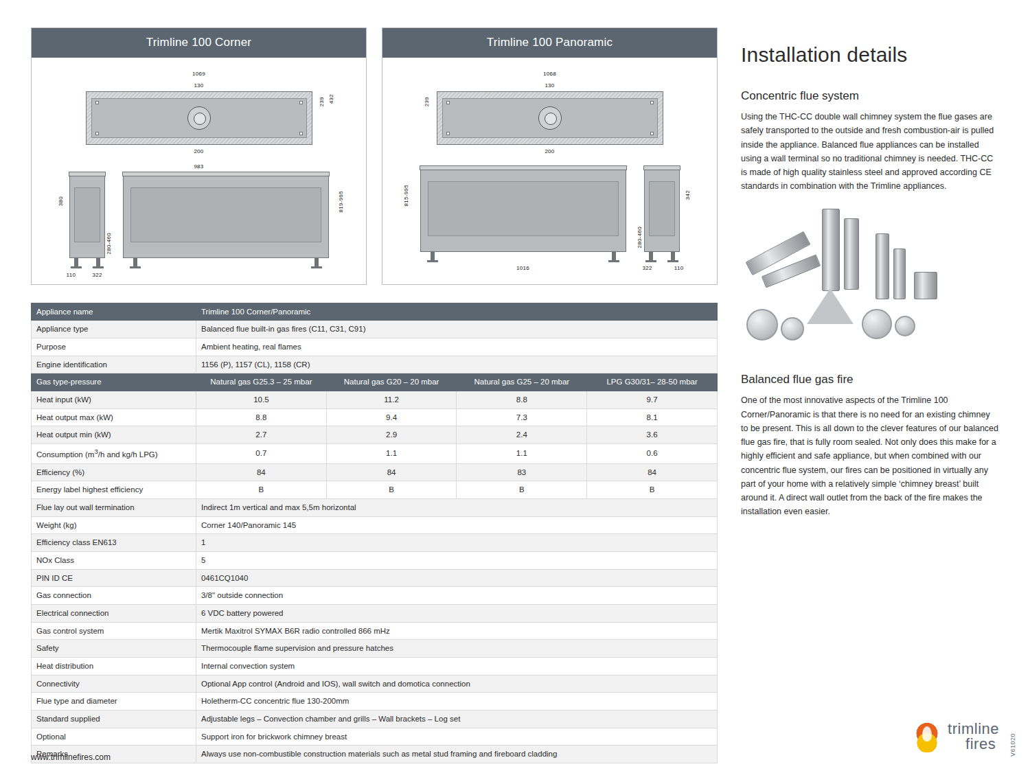Trimline 100 Corner
1069
130 239 432 200
983
380 110 322
819-995 280-460
Trimline 100 Panoramic
1068
130 239 200
815-995 280-460 1016
342 322 110
| Appliance name | Trimline 100 Corner/Panoramic |
| Appliance type | Balanced flue built-in gas fires (C11, C31, C91) |
| Purpose | Ambient heating, real flames |
| Engine identification | 1156 (P), 1157 (CL), 1158 (CR) |
| Gas type-pressure | Natural gas G25.3 – 25 mbar | Natural gas G20 – 20 mbar | Natural gas G25 – 20 mbar | LPG G30/31– 28-50 mbar |
| Heat input (kW) | 10.5 | 11.2 | 8.8 | 9.7 |
| Heat output max (kW) | 8.8 | 9.4 | 7.3 | 8.1 |
| Heat output min (kW) | 2.7 | 2.9 | 2.4 | 3.6 |
| Consumption (m 3 /h and kg/h LPG) | 0.7 | 1.1 | 1.1 | 0.6 |
| Efficiency (%) | 84 | 84 | 83 | 84 |
| Energy label highest efficiency | B | B | B | B |
| Flue lay out wall termination | Indirect 1m vertical and max 5,5m horizontal |
| Weight (kg) | Corner 140/Panoramic 145 |
| Efficiency class EN613 | 1 |
| NOx Class | 5 |
| PIN ID CE | 0461CQ1040 |
| Gas connection | 3/8" outside connection |
| Electrical connection | 6 VDC battery powered |
| Gas control system | Mertik Maxitrol SYMAX B6R radio controlled 866 mHz |
| Safety | Thermocouple flame supervision and pressure hatches |
| Heat distribution | Internal convection system |
| Connectivity | Optional App control (Android and IOS), wall switch and domotica connection |
| Flue type and diameter | Holetherm-CC concentric flue 130-200mm |
| Standard supplied | Adjustable legs – Convection chamber and grills – Wall brackets – Log set |
| Optional | Support iron for brickwork chimney breast |
| Remarks | Always use non-combustible construction materials such as metal stud framing and fireboard cladding |
Installation details
Concentric flue system
Using the THC-CC double wall chimney system the flue gases are safely transported to the outside and fresh combustion-air is pulled inside the appliance. Balanced flue appliances can be installed using a wall terminal so no traditional chimney is needed. THC-CC is made of high quality stainless steel and approved according CE standards in combination with the Trimline appliances.
Balanced flue gas fire
One of the most innovative aspects of the Trimline 100 Corner/Panoramic is that there is no need for an existing chimney to be present. This is all down to the clever features of our balanced flue gas fire, that is fully room sealed. Not only does this make for a highly efficient and safe appliance, but when combined with our concentric flue system, our fires can be positioned in virtually any part of your home with a relatively simple ‘chimney breast’ built around it. A direct wall outlet from the back of the fire makes the installation even easier.
www.trimlinefires.com
trimline
fires
V61020